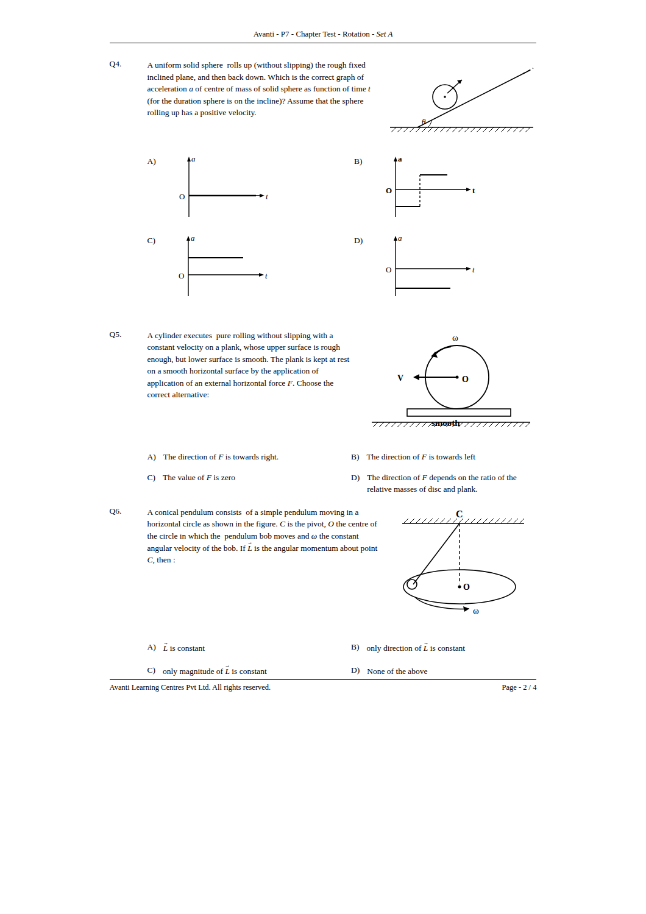Avanti - P7 - Chapter Test - Rotation - Set A
Q4.
A uniform solid sphere rolls up (without slipping) the rough fixed inclined plane, and then back down. Which is the correct graph of acceleration a of centre of mass of solid sphere as function of time t (for the duration sphere is on the incline)? Assume that the sphere rolling up has a positive velocity.
θ
A)
a O t
B)
a O t
C)
a O t
D)
a O t
Q5.
A cylinder executes pure rolling without slipping with a constant velocity on a plank, whose upper surface is rough enough, but lower surface is smooth. The plank is kept at rest on a smooth horizontal surface by the application of application of an external horizontal force F. Choose the correct alternative:
O ω V smooth
A) The direction of F is towards right.
B) The direction of F is towards left
C) The value of F is zero
D) The direction of F depends on the ratio of the relative masses of disc and plank.
Q6.
A conical pendulum consists of a simple pendulum moving in a horizontal circle as shown in the figure. C is the pivot, O the centre of the circle in which the pendulum bob moves and ω the constant angular velocity of the bob. If L is the angular momentum about point C, then :
C O ω
A) L is constant
B) only direction of L is constant
C) only magnitude of L is constant
D) None of the above
Avanti Learning Centres Pvt Ltd. All rights reserved. Page - 2 / 4